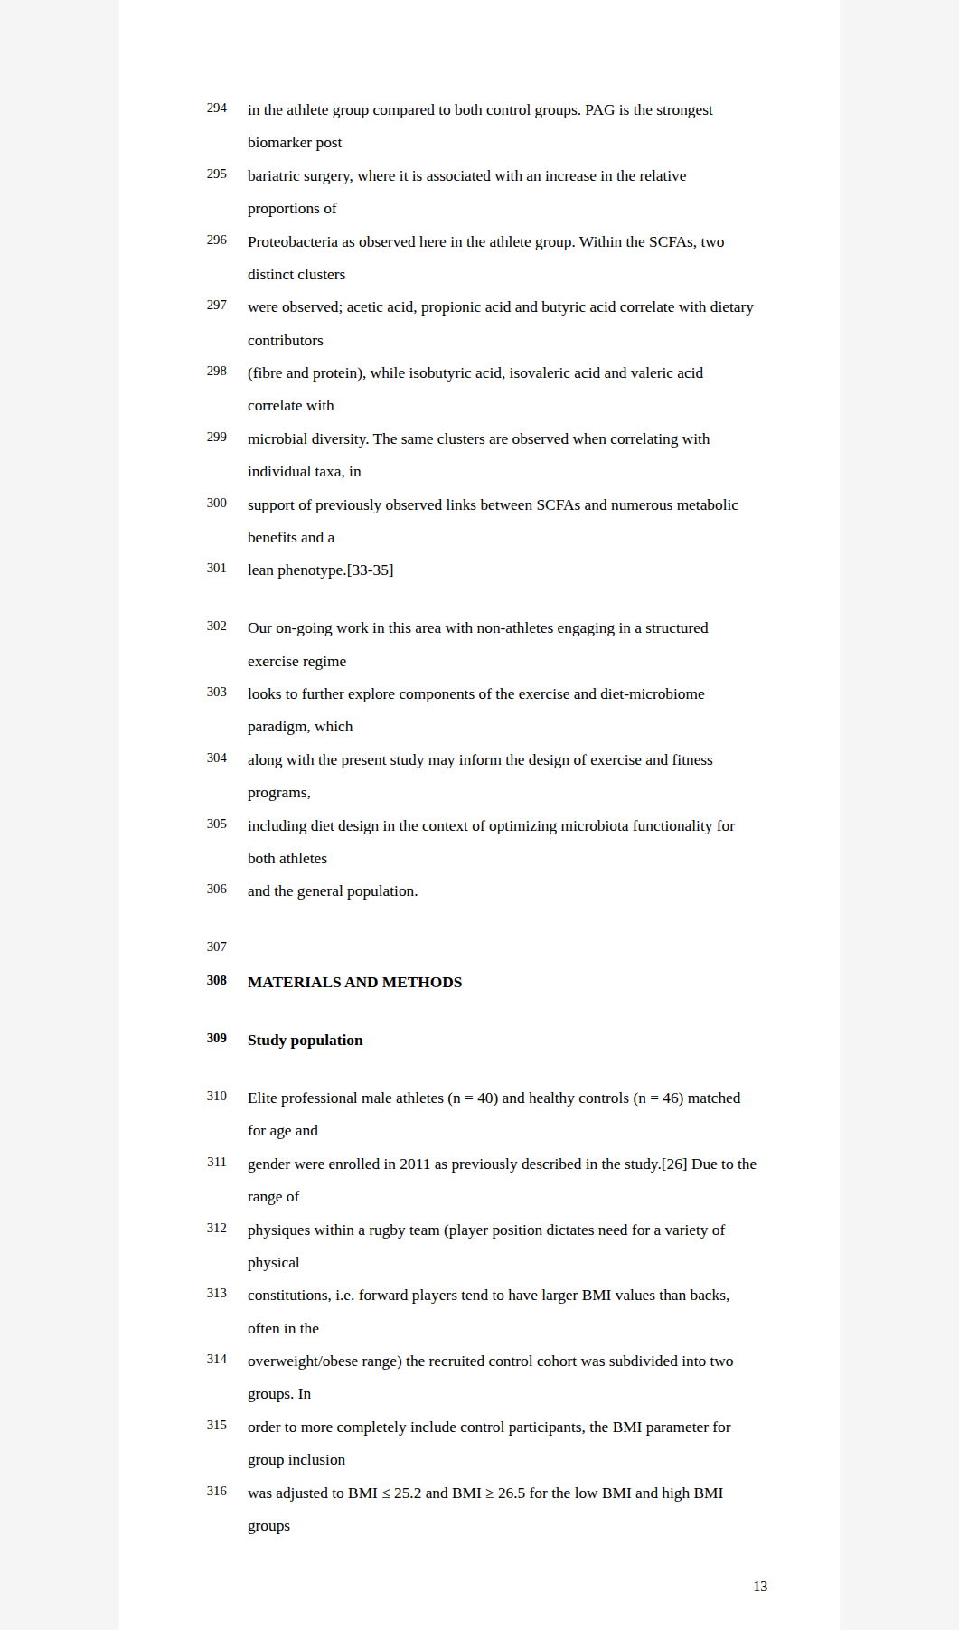294in the athlete group compared to both control groups. PAG is the strongest biomarker post 295bariatric surgery, where it is associated with an increase in the relative proportions of 296 Proteobacteria as observed here in the athlete group. Within the SCFAs, two distinct clusters 297were observed; acetic acid, propionic acid and butyric acid correlate with dietary contributors 298(fibre and protein), while isobutyric acid, isovaleric acid and valeric acid correlate with 299microbial diversity. The same clusters are observed when correlating with individual taxa, in 300support of previously observed links between SCFAs and numerous metabolic benefits and a 301lean phenotype.[33-35]
302 Our on-going work in this area with non-athletes engaging in a structured exercise regime 303looks to further explore components of the exercise and diet-microbiome paradigm, which 304along with the present study may inform the design of exercise and fitness programs, 305including diet design in the context of optimizing microbiota functionality for both athletes 306and the general population.
307
308 MATERIALS AND METHODS
309 Study population
310 Elite professional male athletes (n = 40) and healthy controls (n = 46) matched for age and 311gender were enrolled in 2011 as previously described in the study.[26] Due to the range of 312physiques within a rugby team (player position dictates need for a variety of physical 313constitutions, i.e. forward players tend to have larger BMI values than backs, often in the 314overweight/obese range) the recruited control cohort was subdivided into two groups. In 315order to more completely include control participants, the BMI parameter for group inclusion 316was adjusted to BMI ≤ 25.2 and BMI ≥ 26.5 for the low BMI and high BMI groups
13